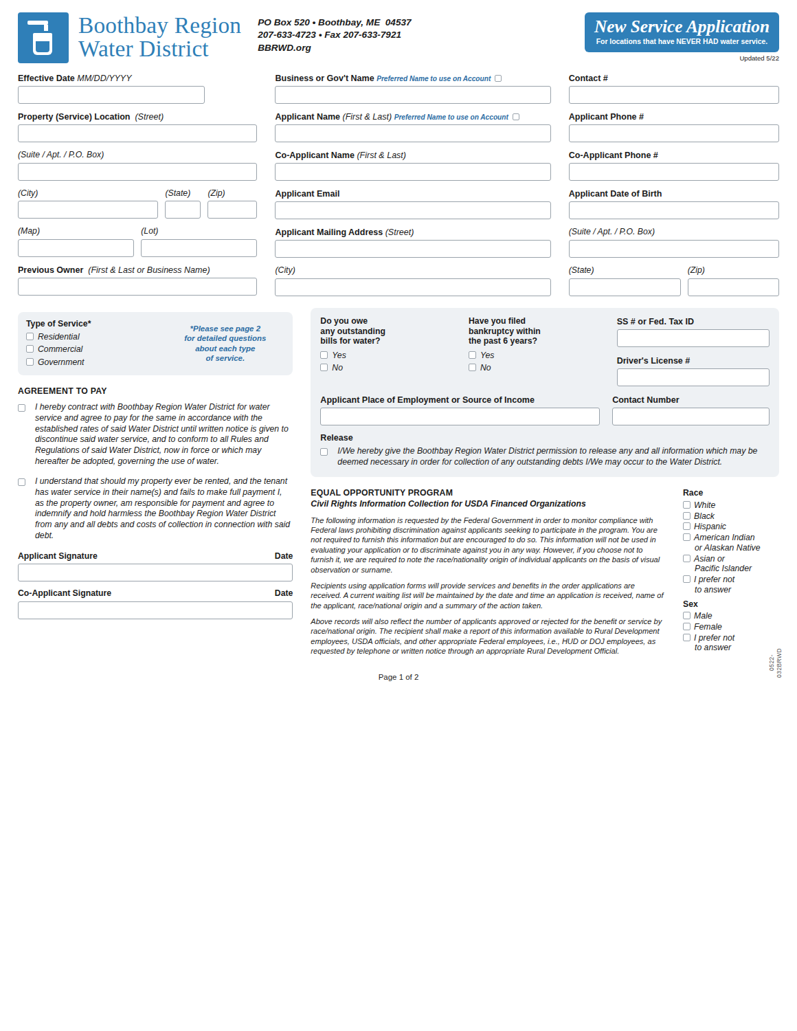Boothbay Region
Water District
PO Box 520 • Boothbay, ME 04537
207-633-4723 • Fax 207-633-7921
BBRWD.org
New Service Application
For locations that have NEVER HAD water service.
Updated 5/22
Effective Date MM/DD/YYYY
Property (Service) Location (Street)
(Suite / Apt. / P.O. Box)
(City)
(State)
(Zip)
(Map)
(Lot)
Previous Owner (First & Last or Business Name)
Business or Gov't Name Preferred Name to use on Account
Applicant Name (First & Last) Preferred Name to use on Account
Co-Applicant Name (First & Last)
Applicant Email
Applicant Mailing Address (Street)
(City)
Contact #
Applicant Phone #
Co-Applicant Phone #
Applicant Date of Birth
(Suite / Apt. / P.O. Box)
(State)
(Zip)
Type of Service*
Residential
Commercial
Government
*Please see page 2
for detailed questions
about each type
of service.
AGREEMENT TO PAY
I hereby contract with Boothbay Region Water District for water service and agree to pay for the same in accordance with the established rates of said Water District until written notice is given to discontinue said water service, and to conform to all Rules and Regulations of said Water District, now in force or which may hereafter be adopted, governing the use of water.
I understand that should my property ever be rented, and the tenant has water service in their name(s) and fails to make full payment I, as the property owner, am responsible for payment and agree to indemnify and hold harmless the Boothbay Region Water District from any and all debts and costs of collection in connection with said debt.
Applicant Signature Date
Co-Applicant Signature Date
Do you owe
any outstanding
bills for water?
Yes
No
Have you filed
bankruptcy within
the past 6 years?
Yes
No
SS # or Fed. Tax ID
Driver's License #
Applicant Place of Employment or Source of Income
Contact Number
Release
I/We hereby give the Boothbay Region Water District permission to release any and all information which may be deemed necessary in order for collection of any outstanding debts I/We may occur to the Water District.
EQUAL OPPORTUNITY PROGRAM
Civil Rights Information Collection for USDA Financed Organizations
The following information is requested by the Federal Government in order to monitor compliance with Federal laws prohibiting discrimination against applicants seeking to participate in the program. You are not required to furnish this information but are encouraged to do so. This information will not be used in evaluating your application or to discriminate against you in any way. However, if you choose not to furnish it, we are required to note the race/nationality origin of individual applicants on the basis of visual observation or surname.
Recipients using application forms will provide services and benefits in the order applications are received. A current waiting list will be maintained by the date and time an application is received, name of the applicant, race/national origin and a summary of the action taken.
Above records will also reflect the number of applicants approved or rejected for the benefit or service by race/national origin. The recipient shall make a report of this information available to Rural Development employees, USDA officials, and other appropriate Federal employees, i.e., HUD or DOJ employees, as requested by telephone or written notice through an appropriate Rural Development Official.
Race
White
Black
Hispanic
American Indianor Alaskan Native
Asian orPacific Islander
I prefer notto answer
Sex
Male
Female
I prefer notto answer
Page 1 of 2 0522-032BRWD